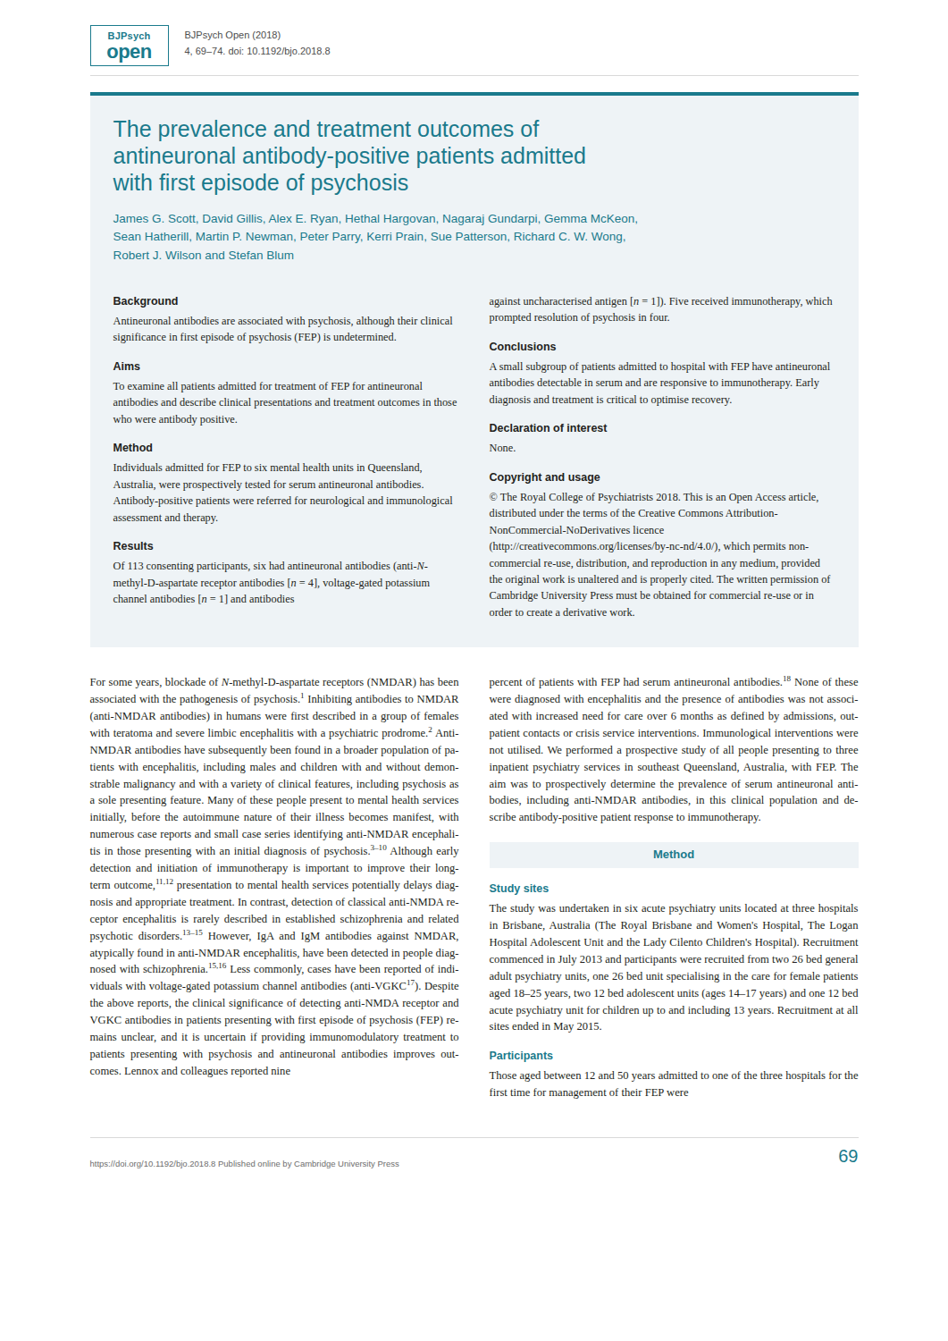BJPsych open
BJPsych Open (2018)
4, 69–74. doi: 10.1192/bjo.2018.8
The prevalence and treatment outcomes of
antineuronal antibody-positive patients admitted
with first episode of psychosis
James G. Scott, David Gillis, Alex E. Ryan, Hethal Hargovan, Nagaraj Gundarpi, Gemma McKeon,
Sean Hatherill, Martin P. Newman, Peter Parry, Kerri Prain, Sue Patterson, Richard C. W. Wong,
Robert J. Wilson and Stefan Blum
Background
Antineuronal antibodies are associated with psychosis, although their clinical significance in first episode of psychosis (FEP) is undetermined.
Aims
To examine all patients admitted for treatment of FEP for antineuronal antibodies and describe clinical presentations and treatment outcomes in those who were antibody positive.
Method
Individuals admitted for FEP to six mental health units in Queensland, Australia, were prospectively tested for serum antineuronal antibodies. Antibody-positive patients were referred for neurological and immunological assessment and therapy.
Results
Of 113 consenting participants, six had antineuronal antibodies (anti-N-methyl-D-aspartate receptor antibodies [n = 4], voltage-gated potassium channel antibodies [n = 1] and antibodies
against uncharacterised antigen [n = 1]). Five received immunotherapy, which prompted resolution of psychosis in four.
Conclusions
A small subgroup of patients admitted to hospital with FEP have antineuronal antibodies detectable in serum and are responsive to immunotherapy. Early diagnosis and treatment is critical to optimise recovery.
Declaration of interest
None.
Copyright and usage
© The Royal College of Psychiatrists 2018. This is an Open Access article, distributed under the terms of the Creative Commons Attribution-NonCommercial-NoDerivatives licence (http://creativecommons.org/licenses/by-nc-nd/4.0/), which permits non-commercial re-use, distribution, and reproduction in any medium, provided the original work is unaltered and is properly cited. The written permission of Cambridge University Press must be obtained for commercial re-use or in order to create a derivative work.
For some years, blockade of N-methyl-D-aspartate receptors (NMDAR) has been associated with the pathogenesis of psychosis.1 Inhibiting antibodies to NMDAR (anti-NMDAR antibodies) in humans were first described in a group of females with teratoma and severe limbic encephalitis with a psychiatric prodrome.2 Anti-NMDAR antibodies have subsequently been found in a broader population of patients with encephalitis, including males and children with and without demonstrable malignancy and with a variety of clinical features, including psychosis as a sole presenting feature. Many of these people present to mental health services initially, before the autoimmune nature of their illness becomes manifest, with numerous case reports and small case series identifying anti-NMDAR encephalitis in those presenting with an initial diagnosis of psychosis.3–10 Although early detection and initiation of immunotherapy is important to improve their long-term outcome,11,12 presentation to mental health services potentially delays diagnosis and appropriate treatment. In contrast, detection of classical anti-NMDA receptor encephalitis is rarely described in established schizophrenia and related psychotic disorders.13–15 However, IgA and IgM antibodies against NMDAR, atypically found in anti-NMDAR encephalitis, have been detected in people diagnosed with schizophrenia.15,16 Less commonly, cases have been reported of individuals with voltage-gated potassium channel antibodies (anti-VGKC17). Despite the above reports, the clinical significance of detecting anti-NMDA receptor and VGKC antibodies in patients presenting with first episode of psychosis (FEP) remains unclear, and it is uncertain if providing immunomodulatory treatment to patients presenting with psychosis and antineuronal antibodies improves outcomes. Lennox and colleagues reported nine
percent of patients with FEP had serum antineuronal antibodies.18 None of these were diagnosed with encephalitis and the presence of antibodies was not associated with increased need for care over 6 months as defined by admissions, out-patient contacts or crisis service interventions. Immunological interventions were not utilised. We performed a prospective study of all people presenting to three inpatient psychiatry services in southeast Queensland, Australia, with FEP. The aim was to prospectively determine the prevalence of serum antineuronal antibodies, including anti-NMDAR antibodies, in this clinical population and describe antibody-positive patient response to immunotherapy.
Method
Study sites
The study was undertaken in six acute psychiatry units located at three hospitals in Brisbane, Australia (The Royal Brisbane and Women's Hospital, The Logan Hospital Adolescent Unit and the Lady Cilento Children's Hospital). Recruitment commenced in July 2013 and participants were recruited from two 26 bed general adult psychiatry units, one 26 bed unit specialising in the care for female patients aged 18–25 years, two 12 bed adolescent units (ages 14–17 years) and one 12 bed acute psychiatry unit for children up to and including 13 years. Recruitment at all sites ended in May 2015.
Participants
Those aged between 12 and 50 years admitted to one of the three hospitals for the first time for management of their FEP were
https://doi.org/10.1192/bjo.2018.8 Published online by Cambridge University Press
69